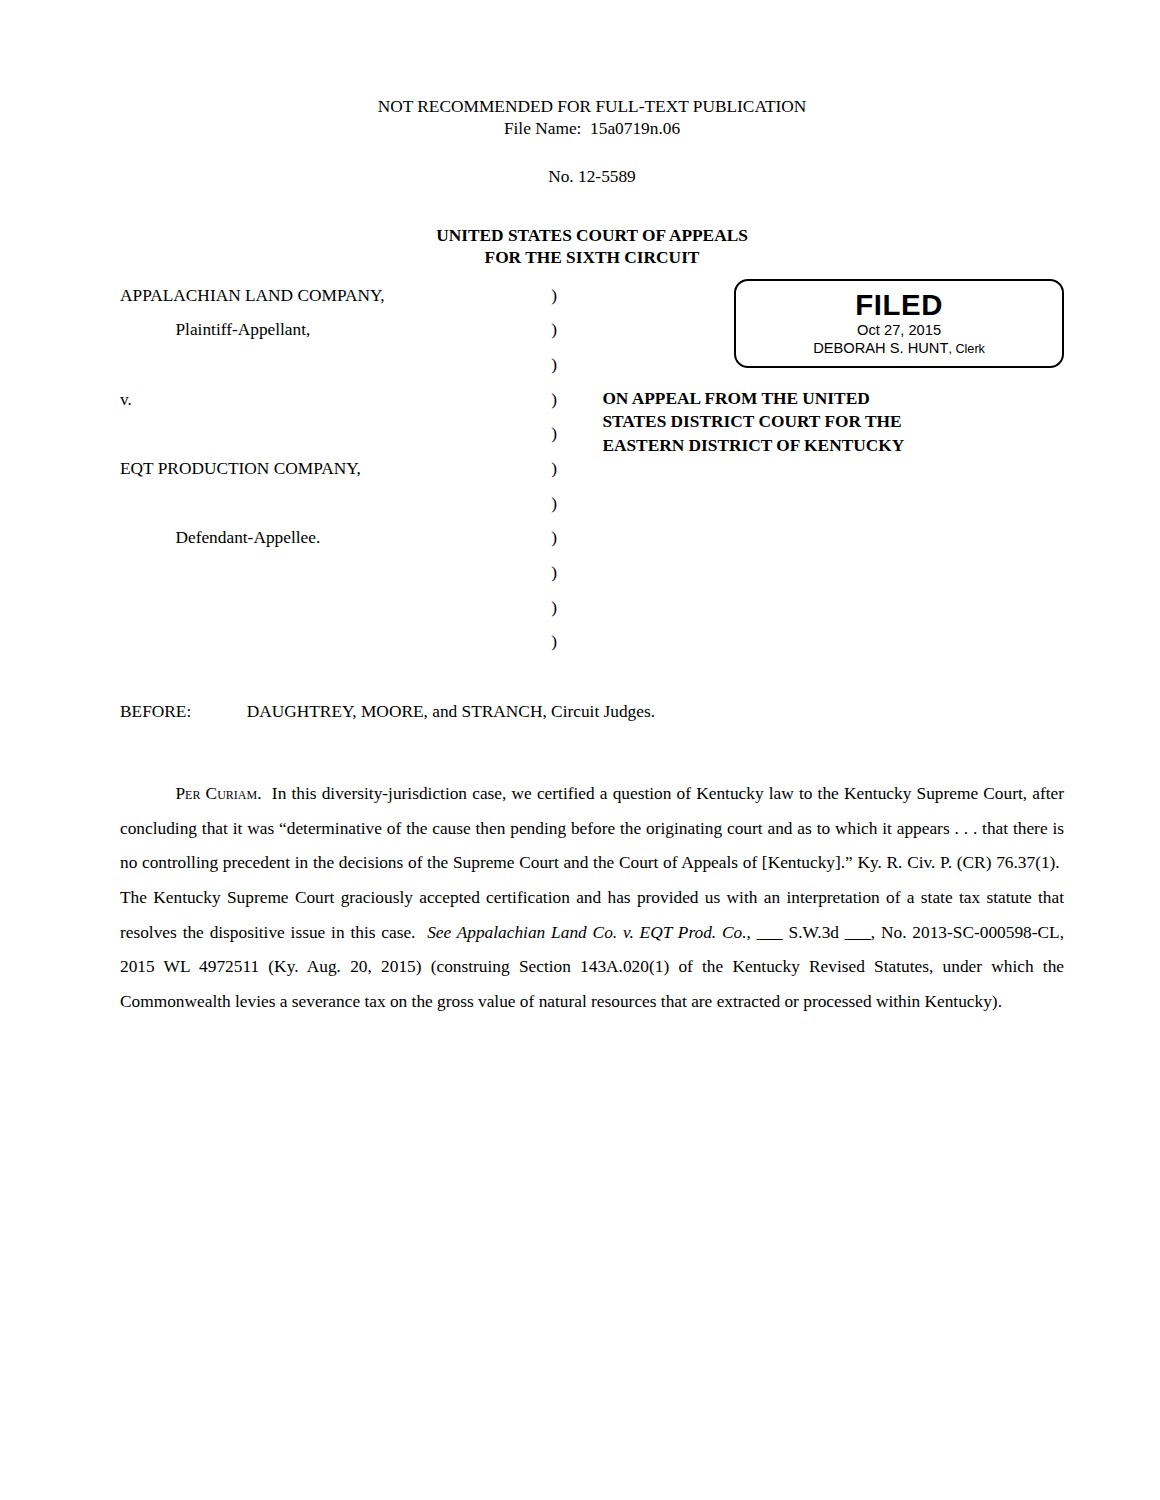NOT RECOMMENDED FOR FULL-TEXT PUBLICATION
File Name: 15a0719n.06
No. 12-5589
UNITED STATES COURT OF APPEALS
FOR THE SIXTH CIRCUIT
| APPALACHIAN LAND COMPANY, | ) | FILED Oct 27, 2015 DEBORAH S. HUNT , Clerk ON APPEAL FROM THE UNITED STATES DISTRICT COURT FOR THE EASTERN DISTRICT OF KENTUCKY |
| Plaintiff-Appellant, | ) ) |
| v. | ) ) |
| EQT PRODUCTION COMPANY, | ) ) |
| Defendant-Appellee. | ) ) |
| | ) ) |
BEFORE: DAUGHTREY, MOORE, and STRANCH, Circuit Judges.
Per Curiam. In this diversity-jurisdiction case, we certified a question of Kentucky law to the Kentucky Supreme Court, after concluding that it was “determinative of the cause then pending before the originating court and as to which it appears . . . that there is no controlling precedent in the decisions of the Supreme Court and the Court of Appeals of [Kentucky].” Ky. R. Civ. P. (CR) 76.37(1). The Kentucky Supreme Court graciously accepted certification and has provided us with an interpretation of a state tax statute that resolves the dispositive issue in this case. See Appalachian Land Co. v. EQT Prod. Co., ___ S.W.3d ___, No. 2013-SC-000598-CL, 2015 WL 4972511 (Ky. Aug. 20, 2015) (construing Section 143A.020(1) of the Kentucky Revised Statutes, under which the Commonwealth levies a severance tax on the gross value of natural resources that are extracted or processed within Kentucky).